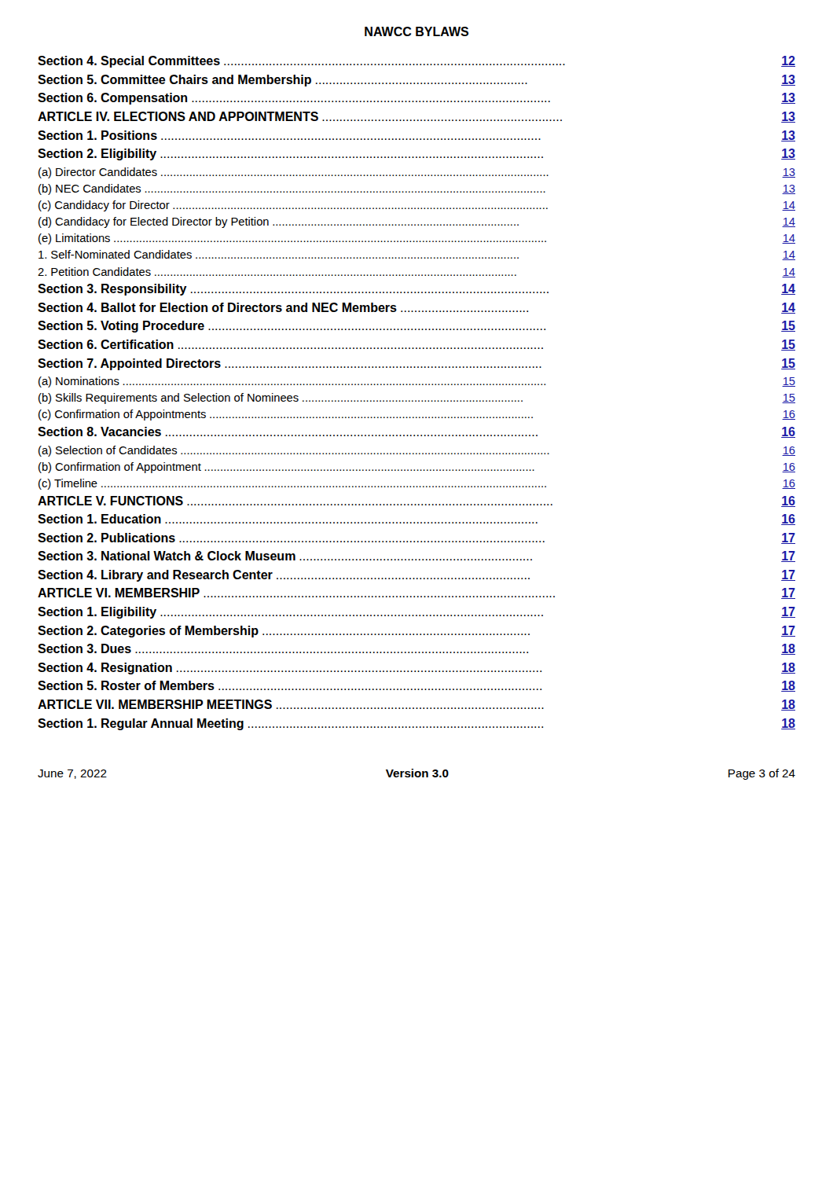NAWCC BYLAWS
Section 4. Special Committees .................................................................................................. 12
Section 5. Committee Chairs and Membership ............................................................. 13
Section 6. Compensation ....................................................................................................... 13
ARTICLE IV. ELECTIONS AND APPOINTMENTS ..................................................................... 13
Section 1. Positions ............................................................................................................. 13
Section 2. Eligibility .............................................................................................................. 13
(a) Director Candidates ......................................................................................................................... 13
(b) NEC Candidates ............................................................................................................................. 13
(c) Candidacy for Director ..................................................................................................................... 14
(d) Candidacy for Elected Director by Petition ............................................................................. 14
(e) Limitations ....................................................................................................................................... 14
1. Self-Nominated Candidates ..................................................................................................... 14
2. Petition Candidates ................................................................................................................. 14
Section 3. Responsibility ....................................................................................................... 14
Section 4. Ballot for Election of Directors and NEC Members ..................................... 14
Section 5. Voting Procedure ................................................................................................. 15
Section 6. Certification ......................................................................................................... 15
Section 7. Appointed Directors ........................................................................................... 15
(a) Nominations .................................................................................................................................... 15
(b) Skills Requirements and Selection of Nominees ..................................................................... 15
(c) Confirmation of Appointments ..................................................................................................... 16
Section 8. Vacancies ........................................................................................................... 16
(a) Selection of Candidates ................................................................................................................... 16
(b) Confirmation of Appointment ....................................................................................................... 16
(c) Timeline ........................................................................................................................................... 16
ARTICLE V. FUNCTIONS ......................................................................................................... 16
Section 1. Education ........................................................................................................... 16
Section 2. Publications ......................................................................................................... 17
Section 3. National Watch & Clock Museum ................................................................... 17
Section 4. Library and Research Center ......................................................................... 17
ARTICLE VI. MEMBERSHIP ..................................................................................................... 17
Section 1. Eligibility .............................................................................................................. 17
Section 2. Categories of Membership ............................................................................. 17
Section 3. Dues ................................................................................................................. 18
Section 4. Resignation ......................................................................................................... 18
Section 5. Roster of Members ............................................................................................. 18
ARTICLE VII. MEMBERSHIP MEETINGS ............................................................................. 18
Section 1. Regular Annual Meeting ..................................................................................... 18
June 7, 2022 Version 3.0 Page 3 of 24